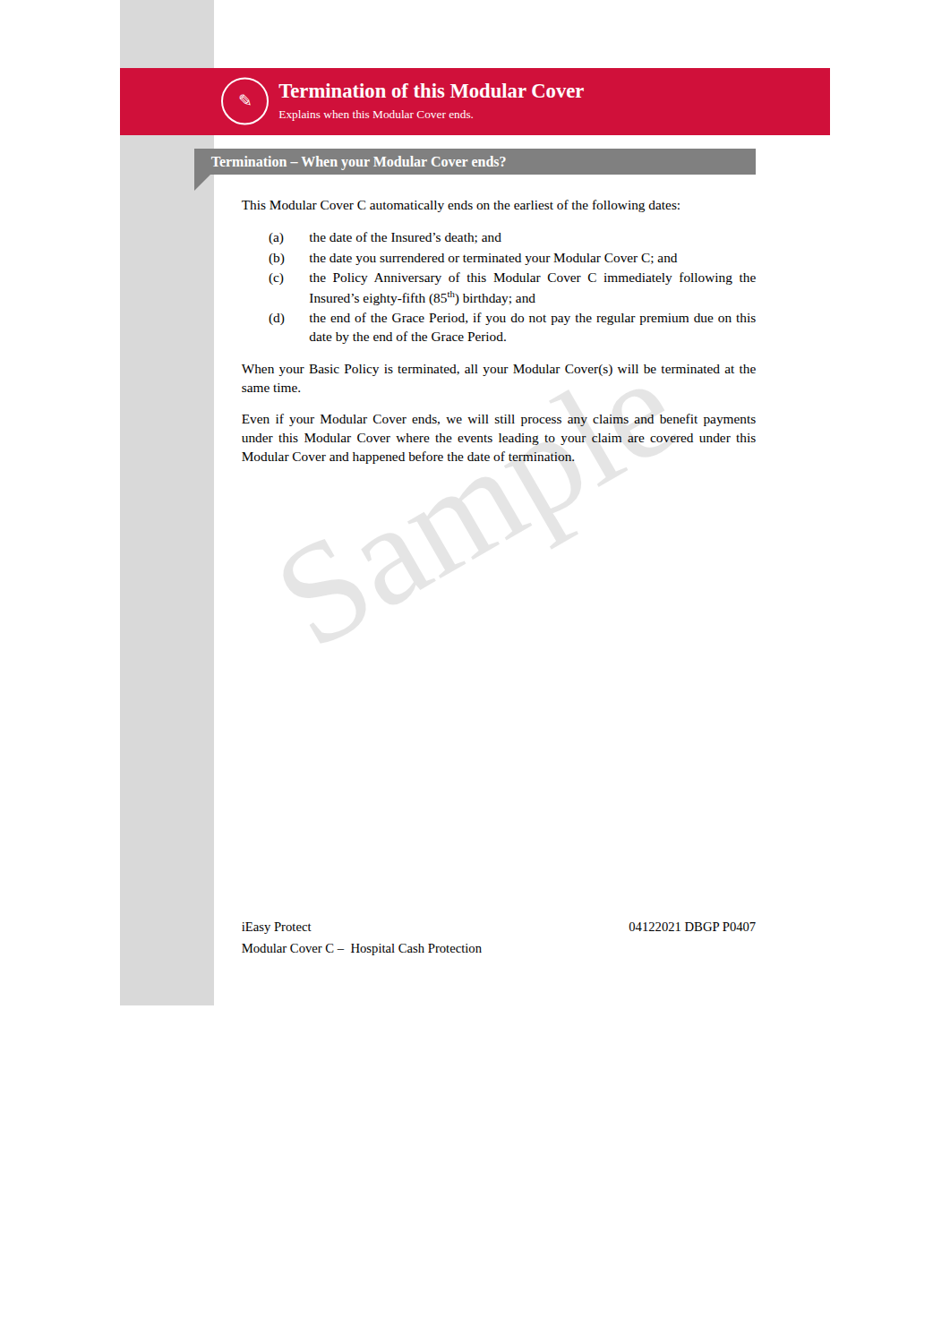✎
Termination of this Modular Cover
Explains when this Modular Cover ends.
Termination – When your Modular Cover ends?
Sample
This Modular Cover C automatically ends on the earliest of the following dates:
(a) the date of the Insured’s death; and
(b) the date you surrendered or terminated your Modular Cover C; and
(c) the Policy Anniversary of this Modular Cover C immediately following the Insured’s eighty-fifth (85th) birthday; and
(d) the end of the Grace Period, if you do not pay the regular premium due on this date by the end of the Grace Period.
When your Basic Policy is terminated, all your Modular Cover(s) will be terminated at the same time.
Even if your Modular Cover ends, we will still process any claims and benefit payments under this Modular Cover where the events leading to your claim are covered under this Modular Cover and happened before the date of termination.
iEasy Protect 04122021 DBGP P0407
Modular Cover C – Hospital Cash Protection